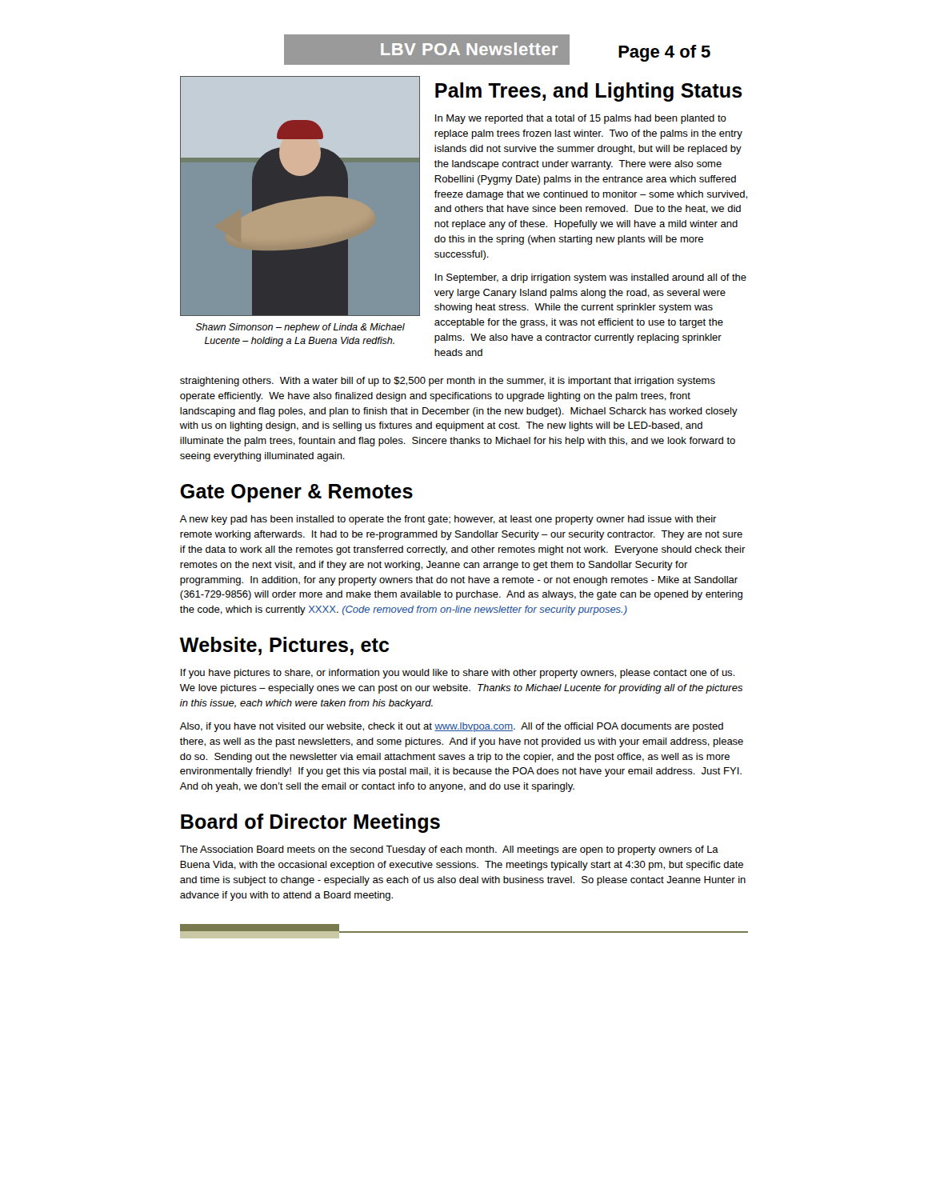LBV POA Newsletter
Page 4 of 5
Shawn Simonson – nephew of Linda & Michael Lucente – holding a La Buena Vida redfish.
Palm Trees, and Lighting Status
In May we reported that a total of 15 palms had been planted to replace palm trees frozen last winter. Two of the palms in the entry islands did not survive the summer drought, but will be replaced by the landscape contract under warranty. There were also some Robellini (Pygmy Date) palms in the entrance area which suffered freeze damage that we continued to monitor – some which survived, and others that have since been removed. Due to the heat, we did not replace any of these. Hopefully we will have a mild winter and do this in the spring (when starting new plants will be more successful).
In September, a drip irrigation system was installed around all of the very large Canary Island palms along the road, as several were showing heat stress. While the current sprinkler system was acceptable for the grass, it was not efficient to use to target the palms. We also have a contractor currently replacing sprinkler heads and
straightening others. With a water bill of up to $2,500 per month in the summer, it is important that irrigation systems operate efficiently. We have also finalized design and specifications to upgrade lighting on the palm trees, front landscaping and flag poles, and plan to finish that in December (in the new budget). Michael Scharck has worked closely with us on lighting design, and is selling us fixtures and equipment at cost. The new lights will be LED-based, and illuminate the palm trees, fountain and flag poles. Sincere thanks to Michael for his help with this, and we look forward to seeing everything illuminated again.
Gate Opener & Remotes
A new key pad has been installed to operate the front gate; however, at least one property owner had issue with their remote working afterwards. It had to be re-programmed by Sandollar Security – our security contractor. They are not sure if the data to work all the remotes got transferred correctly, and other remotes might not work. Everyone should check their remotes on the next visit, and if they are not working, Jeanne can arrange to get them to Sandollar Security for programming. In addition, for any property owners that do not have a remote - or not enough remotes - Mike at Sandollar (361-729-9856) will order more and make them available to purchase. And as always, the gate can be opened by entering the code, which is currently XXXX. (Code removed from on-line newsletter for security purposes.)
Website, Pictures, etc
If you have pictures to share, or information you would like to share with other property owners, please contact one of us. We love pictures – especially ones we can post on our website. Thanks to Michael Lucente for providing all of the pictures in this issue, each which were taken from his backyard.
Also, if you have not visited our website, check it out at www.lbvpoa.com. All of the official POA documents are posted there, as well as the past newsletters, and some pictures. And if you have not provided us with your email address, please do so. Sending out the newsletter via email attachment saves a trip to the copier, and the post office, as well as is more environmentally friendly! If you get this via postal mail, it is because the POA does not have your email address. Just FYI. And oh yeah, we don’t sell the email or contact info to anyone, and do use it sparingly.
Board of Director Meetings
The Association Board meets on the second Tuesday of each month. All meetings are open to property owners of La Buena Vida, with the occasional exception of executive sessions. The meetings typically start at 4:30 pm, but specific date and time is subject to change - especially as each of us also deal with business travel. So please contact Jeanne Hunter in advance if you with to attend a Board meeting.